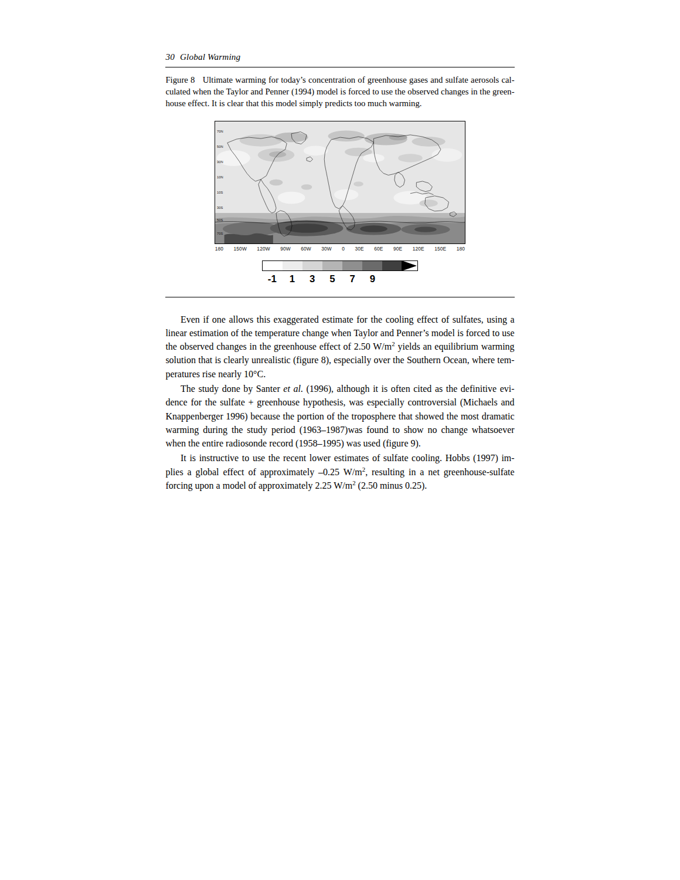30 Global Warming
Figure 8 Ultimate warming for today’s concentration of greenhouse gases and sulfate aerosols calculated when the Taylor and Penner (1994) model is forced to use the observed changes in the greenhouse effect. It is clear that this model simply predicts too much warming.
70N 50N 30N 10N 10S 30S 50S 70S
180150W 120W 90W 60W 30W 030E 60E 90E 120E 150E 180
-113579
Even if one allows this exaggerated estimate for the cooling effect of sulfates, using a linear estimation of the temperature change when Taylor and Penner’s model is forced to use the observed changes in the greenhouse effect of 2.50 W/m2 yields an equilibrium warming solution that is clearly unrealistic (figure 8), especially over the Southern Ocean, where temperatures rise nearly 10°C.
The study done by Santer et al. (1996), although it is often cited as the definitive evidence for the sulfate + greenhouse hypothesis, was especially controversial (Michaels and Knappenberger 1996) because the portion of the troposphere that showed the most dramatic warming during the study period (1963–1987)was found to show no change whatsoever when the entire radiosonde record (1958–1995) was used (figure 9).
It is instructive to use the recent lower estimates of sulfate cooling. Hobbs (1997) implies a global effect of approximately –0.25 W/m2, resulting in a net greenhouse-sulfate forcing upon a model of approximately 2.25 W/m2 (2.50 minus 0.25).